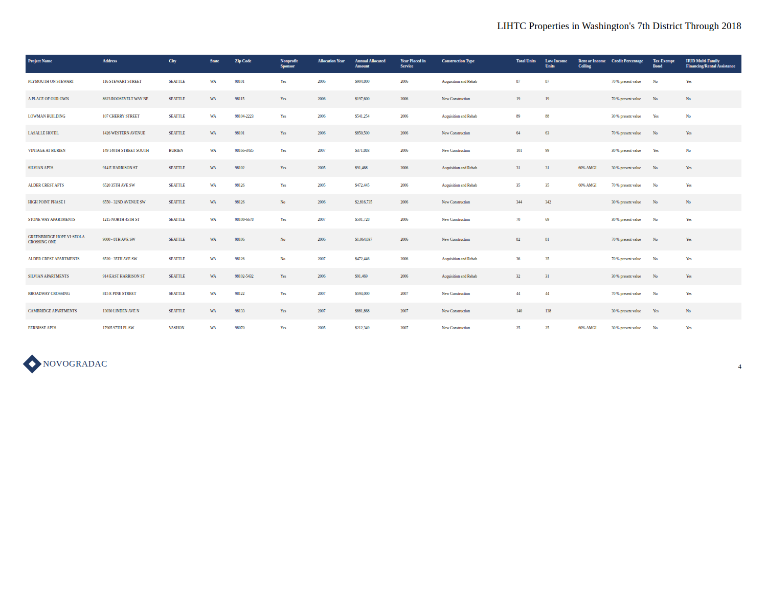LIHTC Properties in Washington's 7th District Through 2018
| Project Name | Address | City | State | Zip Code | Nonprofit Sponsor | Allocation Year | Annual Allocated Amount | Year Placed in Service | Construction Type | Total Units | Low Income Units | Rent or Income Ceiling | Credit Percentage | Tax-Exempt Bond | HUD Multi-Family Financing/Rental Assistance |
| --- | --- | --- | --- | --- | --- | --- | --- | --- | --- | --- | --- | --- | --- | --- | --- |
| PLYMOUTH ON STEWART | 116 STEWART STREET | SEATTLE | WA | 98101 | Yes | 2006 | $904,800 | 2006 | Acquisition and Rehab | 87 | 87 | | 70 % present value | No | Yes |
| A PLACE OF OUR OWN | 8623 ROOSEVELT WAY NE | SEATTLE | WA | 98115 | Yes | 2006 | $197,600 | 2006 | New Construction | 19 | 19 | | 70 % present value | No | No |
| LOWMAN BUILDING | 107 CHERRY STREET | SEATTLE | WA | 98104-2223 | Yes | 2006 | $541,254 | 2006 | Acquisition and Rehab | 89 | 88 | | 30 % present value | Yes | No |
| LASALLE HOTEL | 1426 WESTERN AVENUE | SEATTLE | WA | 98101 | Yes | 2006 | $850,500 | 2006 | New Construction | 64 | 63 | | 70 % present value | No | Yes |
| VINTAGE AT BURIEN | 149 140TH STREET SOUTH | BURIEN | WA | 98166-3435 | Yes | 2007 | $371,883 | 2006 | New Construction | 101 | 99 | | 30 % present value | Yes | No |
| SILVIAN APTS | 914 E HARRISON ST | SEATTLE | WA | 98102 | Yes | 2005 | $91,468 | 2006 | Acquisition and Rehab | 31 | 31 | 60% AMGI | 30 % present value | No | Yes |
| ALDER CREST APTS | 6520 35TH AVE SW | SEATTLE | WA | 98126 | Yes | 2005 | $472,445 | 2006 | Acquisition and Rehab | 35 | 35 | 60% AMGI | 70 % present value | No | Yes |
| HIGH POINT PHASE I | 6550 - 32ND AVENUE SW | SEATTLE | WA | 98126 | No | 2006 | $2,816,735 | 2006 | New Construction | 344 | 342 | | 30 % present value | No | No |
| STONE WAY APARTMENTS | 1215 NORTH 45TH ST | SEATTLE | WA | 98108-6678 | Yes | 2007 | $501,728 | 2006 | New Construction | 70 | 69 | | 30 % present value | No | Yes |
| GREENBRIDGE HOPE VI-SEOLA CROSSING ONE | 9000 - 8TH AVE SW | SEATTLE | WA | 98106 | No | 2006 | $1,064,037 | 2006 | New Construction | 82 | 81 | | 70 % present value | No | Yes |
| ALDER CREST APARTMENTS | 6520 - 35TH AVE SW | SEATTLE | WA | 98126 | No | 2007 | $472,446 | 2006 | Acquisition and Rehab | 36 | 35 | | 70 % present value | No | Yes |
| SILVIAN APARTMENTS | 914 EAST HARRISON ST | SEATTLE | WA | 98102-5432 | Yes | 2006 | $91,469 | 2006 | Acquisition and Rehab | 32 | 31 | | 30 % present value | No | Yes |
| BROADWAY CROSSING | 815 E PINE STREET | SEATTLE | WA | 98122 | Yes | 2007 | $594,000 | 2007 | New Construction | 44 | 44 | | 70 % present value | No | Yes |
| CAMBRIDGE APARTMENTS | 13030 LINDEN AVE N | SEATTLE | WA | 98133 | Yes | 2007 | $881,868 | 2007 | New Construction | 140 | 138 | | 30 % present value | Yes | No |
| EERNISSE APTS | 17905 97TH PL SW | VASHON | WA | 98070 | Yes | 2005 | $212,349 | 2007 | New Construction | 25 | 25 | 60% AMGI | 30 % present value | No | Yes |
NOVOGRADAC
4